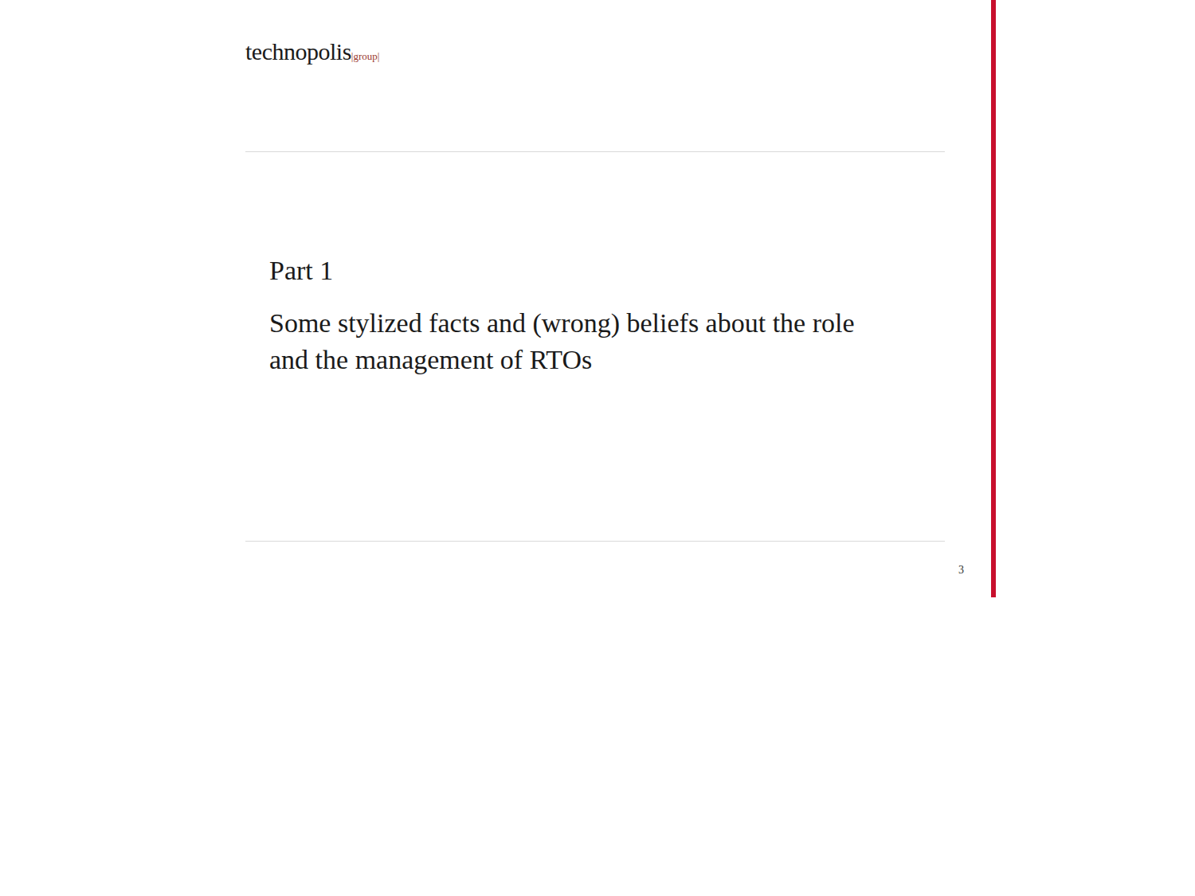technopolis|group|
Part 1
Some stylized facts and (wrong) beliefs about the role and the management of RTOs
3